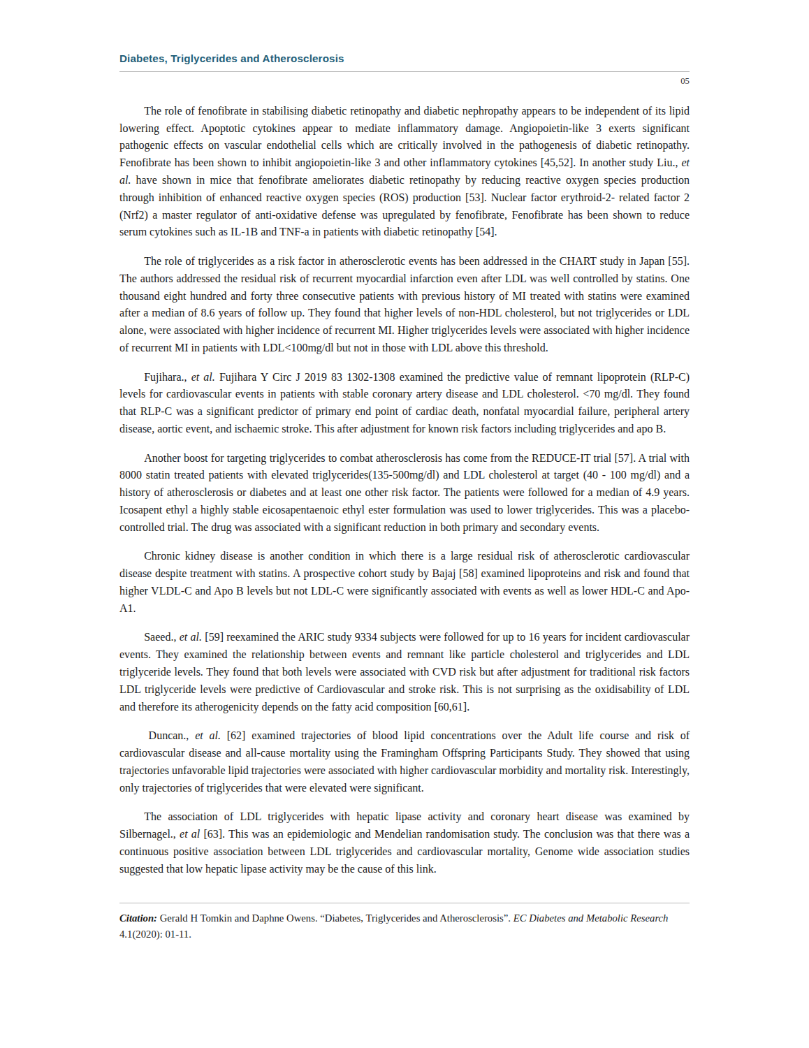Diabetes, Triglycerides and Atherosclerosis
05
The role of fenofibrate in stabilising diabetic retinopathy and diabetic nephropathy appears to be independent of its lipid lowering effect. Apoptotic cytokines appear to mediate inflammatory damage. Angiopoietin-like 3 exerts significant pathogenic effects on vascular endothelial cells which are critically involved in the pathogenesis of diabetic retinopathy. Fenofibrate has been shown to inhibit angiopoietin-like 3 and other inflammatory cytokines [45,52]. In another study Liu., et al. have shown in mice that fenofibrate ameliorates diabetic retinopathy by reducing reactive oxygen species production through inhibition of enhanced reactive oxygen species (ROS) production [53]. Nuclear factor erythroid-2- related factor 2 (Nrf2) a master regulator of anti-oxidative defense was upregulated by fenofibrate, Fenofibrate has been shown to reduce serum cytokines such as IL-1B and TNF-a in patients with diabetic retinopathy [54].
The role of triglycerides as a risk factor in atherosclerotic events has been addressed in the CHART study in Japan [55]. The authors addressed the residual risk of recurrent myocardial infarction even after LDL was well controlled by statins. One thousand eight hundred and forty three consecutive patients with previous history of MI treated with statins were examined after a median of 8.6 years of follow up. They found that higher levels of non-HDL cholesterol, but not triglycerides or LDL alone, were associated with higher incidence of recurrent MI. Higher triglycerides levels were associated with higher incidence of recurrent MI in patients with LDL<100mg/dl but not in those with LDL above this threshold.
Fujihara., et al. Fujihara Y Circ J 2019 83 1302-1308 examined the predictive value of remnant lipoprotein (RLP-C) levels for cardiovascular events in patients with stable coronary artery disease and LDL cholesterol. <70 mg/dl. They found that RLP-C was a significant predictor of primary end point of cardiac death, nonfatal myocardial failure, peripheral artery disease, aortic event, and ischaemic stroke. This after adjustment for known risk factors including triglycerides and apo B.
Another boost for targeting triglycerides to combat atherosclerosis has come from the REDUCE-IT trial [57]. A trial with 8000 statin treated patients with elevated triglycerides(135-500mg/dl) and LDL cholesterol at target (40 - 100 mg/dl) and a history of atherosclerosis or diabetes and at least one other risk factor. The patients were followed for a median of 4.9 years. Icosapent ethyl a highly stable eicosapentaenoic ethyl ester formulation was used to lower triglycerides. This was a placebo-controlled trial. The drug was associated with a significant reduction in both primary and secondary events.
Chronic kidney disease is another condition in which there is a large residual risk of atherosclerotic cardiovascular disease despite treatment with statins. A prospective cohort study by Bajaj [58] examined lipoproteins and risk and found that higher VLDL-C and Apo B levels but not LDL-C were significantly associated with events as well as lower HDL-C and Apo-A1.
Saeed., et al. [59] reexamined the ARIC study 9334 subjects were followed for up to 16 years for incident cardiovascular events. They examined the relationship between events and remnant like particle cholesterol and triglycerides and LDL triglyceride levels. They found that both levels were associated with CVD risk but after adjustment for traditional risk factors LDL triglyceride levels were predictive of Cardiovascular and stroke risk. This is not surprising as the oxidisability of LDL and therefore its atherogenicity depends on the fatty acid composition [60,61].
Duncan., et al. [62] examined trajectories of blood lipid concentrations over the Adult life course and risk of cardiovascular disease and all-cause mortality using the Framingham Offspring Participants Study. They showed that using trajectories unfavorable lipid trajectories were associated with higher cardiovascular morbidity and mortality risk. Interestingly, only trajectories of triglycerides that were elevated were significant.
The association of LDL triglycerides with hepatic lipase activity and coronary heart disease was examined by Silbernagel., et al [63]. This was an epidemiologic and Mendelian randomisation study. The conclusion was that there was a continuous positive association between LDL triglycerides and cardiovascular mortality, Genome wide association studies suggested that low hepatic lipase activity may be the cause of this link.
Citation: Gerald H Tomkin and Daphne Owens. “Diabetes, Triglycerides and Atherosclerosis”. EC Diabetes and Metabolic Research 4.1(2020): 01-11.